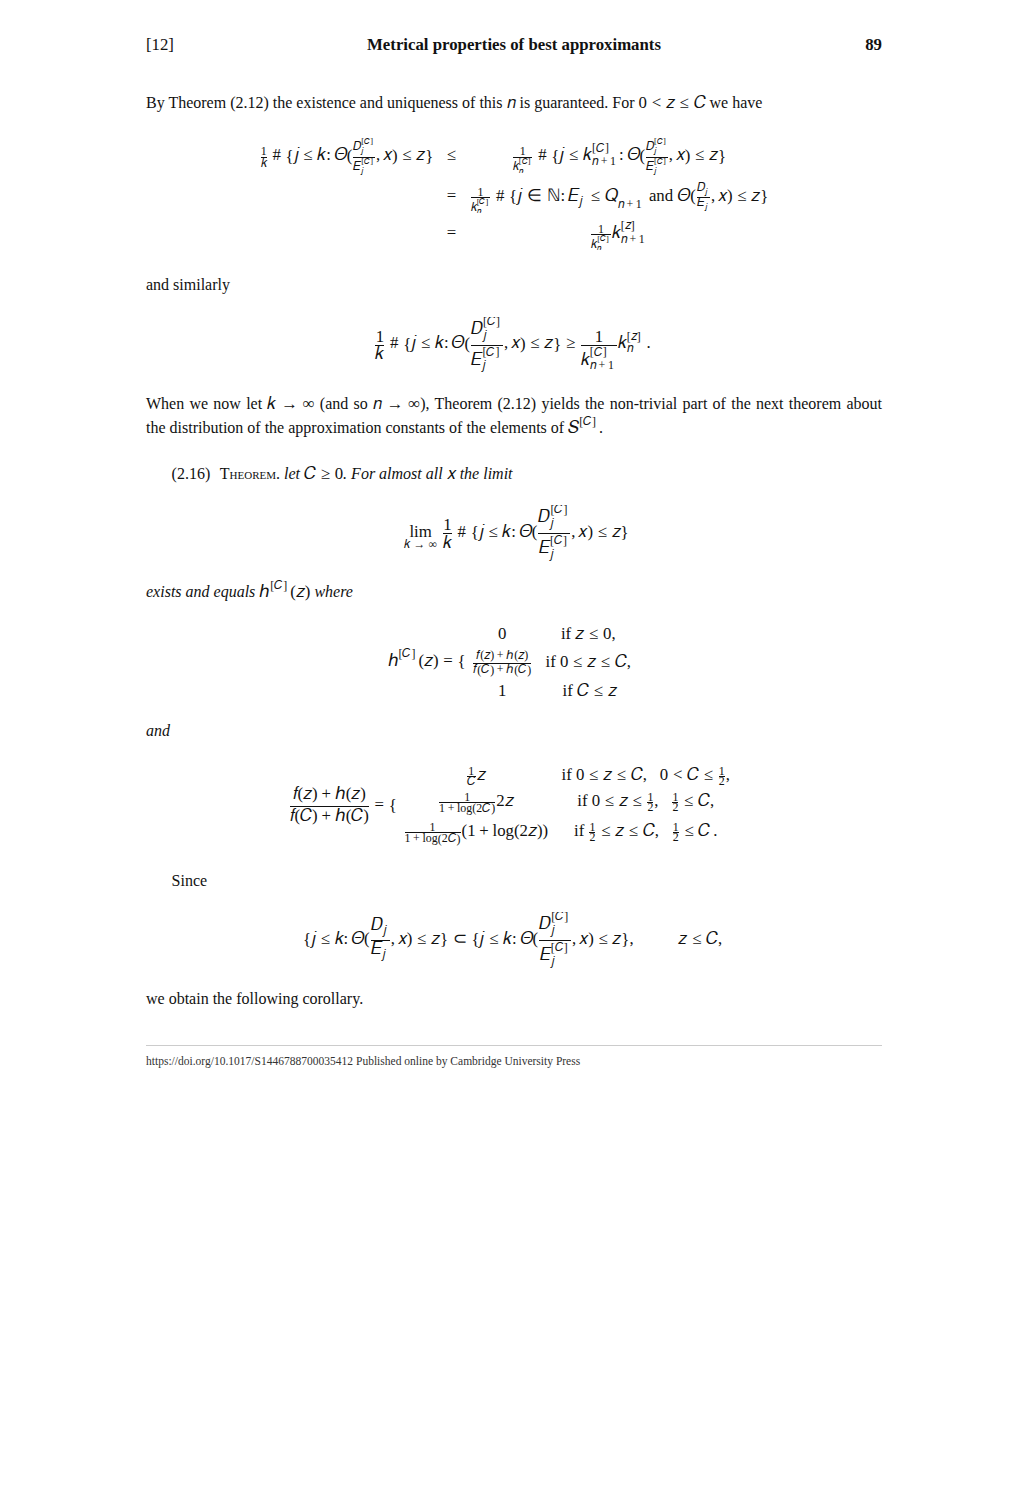[12] Metrical properties of best approximants 89
By Theorem (2.12) the existence and uniqueness of this n is guaranteed. For 0<z≤C we have
1k # { j≤k : Θ ( Dj[C] Ej[C] ,x ) ≤z } ≤ 1kn[C] # { j≤ kn+1[C] : Θ ( Dj[C] Ej[C] ,x ) ≤z } = 1kn[C] # { j∈ℕ : Ej ≤ Qn+1 and Θ ( DjEj ,x ) ≤z } = 1kn[C] kn+1[z]
and similarly
1k # { j≤k : Θ ( Dj[C] Ej[C] ,x ) ≤z } ≥ 1kn+1[C] kn[z] .
When we now let k→∞ (and so n→∞), Theorem (2.12) yields the non-trivial part of the next theorem about the distribution of the approximation constants of the elements of S[C].
(2.16) Theorem. let C≥0. For almost all x the limit
lim k→∞ 1k # { j≤k : Θ ( Dj[C] Ej[C] ,x ) ≤z }
exists and equals h[C](z) where
h[C] (z) = { 0 if z≤0, f(z)+h(z) f(C)+h(C) if 0≤z≤C, 1 if C≤z
and
f(z)+h(z) f(C)+h(C) = { 1Cz if 0≤z≤C, 0<C≤12, 1 1+log(2C) 2z if 0≤z≤12, 12≤C, 1 1+log(2C) (1+log(2z)) if 12≤z≤C, 12≤C.
Since
{ j≤k : Θ ( DjEj ,x ) ≤z } ⊂ { j≤k : Θ ( Dj[C] Ej[C] ,x ) ≤z } , z≤C,
we obtain the following corollary.
https://doi.org/10.1017/S1446788700035412 Published online by Cambridge University Press